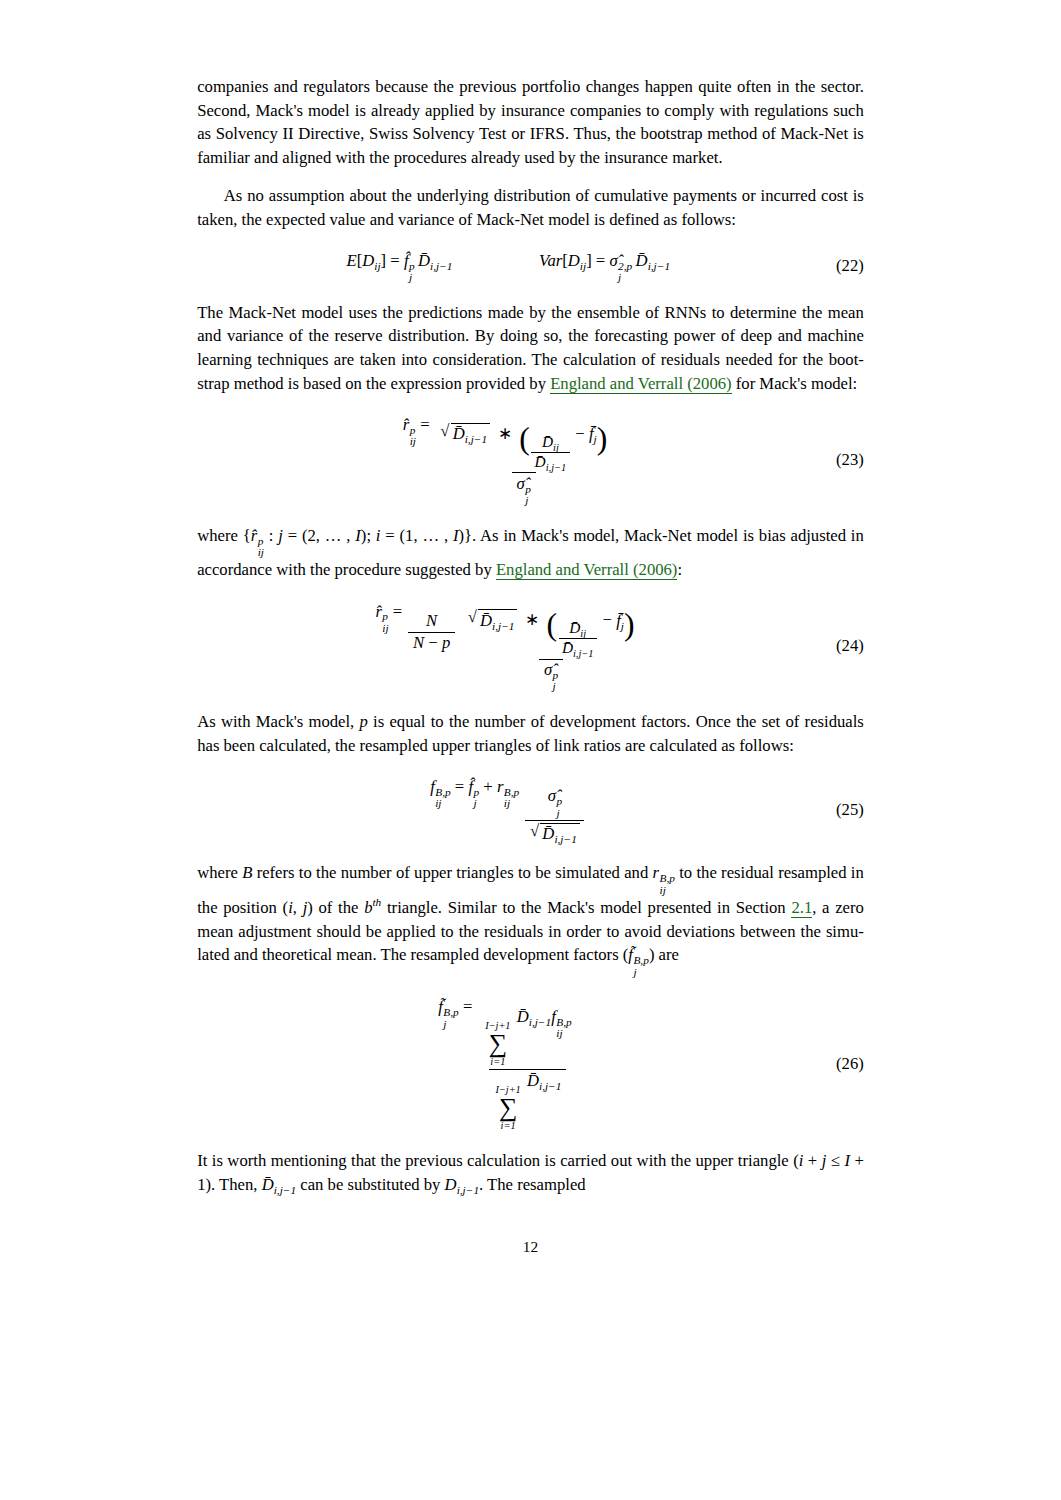companies and regulators because the previous portfolio changes happen quite often in the sector. Second, Mack's model is already applied by insurance companies to comply with regulations such as Solvency II Directive, Swiss Solvency Test or IFRS. Thus, the bootstrap method of Mack-Net is familiar and aligned with the procedures already used by the insurance market.
As no assumption about the underlying distribution of cumulative payments or incurred cost is taken, the expected value and variance of Mack-Net model is defined as follows:
E[Dij] = f̂pj D̄i,j−1 Var[Dij] = σ̂2,p j D̄i,j−1
(22)
The Mack-Net model uses the predictions made by the ensemble of RNNs to determine the mean and variance of the reserve distribution. By doing so, the forecasting power of deep and machine learning techniques are taken into consideration. The calculation of residuals needed for the bootstrap method is based on the expression provided by England and Verrall (2006) for Mack's model:
r̂pij = D̄i,j−1  ∗  (D̄ij D̄i,j−1 − f̄j) σ̂pj
(23)
where {r̂pij : j = (2, … , I); i = (1, … , I)}. As in Mack's model, Mack-Net model is bias adjusted in accordance with the procedure suggested by England and Verrall (2006):
r̂pij = NN − p D̄i,j−1  ∗  (D̄ij D̄i,j−1 − f̄j) σ̂pj
(24)
As with Mack's model, p is equal to the number of development factors. Once the set of residuals has been calculated, the resampled upper triangles of link ratios are calculated as follows:
fB,p ij = f̂pj + rB,p ij σ̂pj D̄i,j−1
(25)
where B refers to the number of upper triangles to be simulated and rB,p ij to the residual resampled in the position (i, j) of the bth triangle. Similar to the Mack's model presented in Section 2.1, a zero mean adjustment should be applied to the residuals in order to avoid deviations between the simulated and theoretical mean. The resampled development factors (f̃B,p j) are
f̃B,p j = I−j+1∑i=1 D̄i,j−1 fB,p ij I−j+1∑i=1 D̄i,j−1
(26)
It is worth mentioning that the previous calculation is carried out with the upper triangle (i + j ≤ I + 1). Then, D̄i,j−1 can be substituted by Di,j−1. The resampled
12